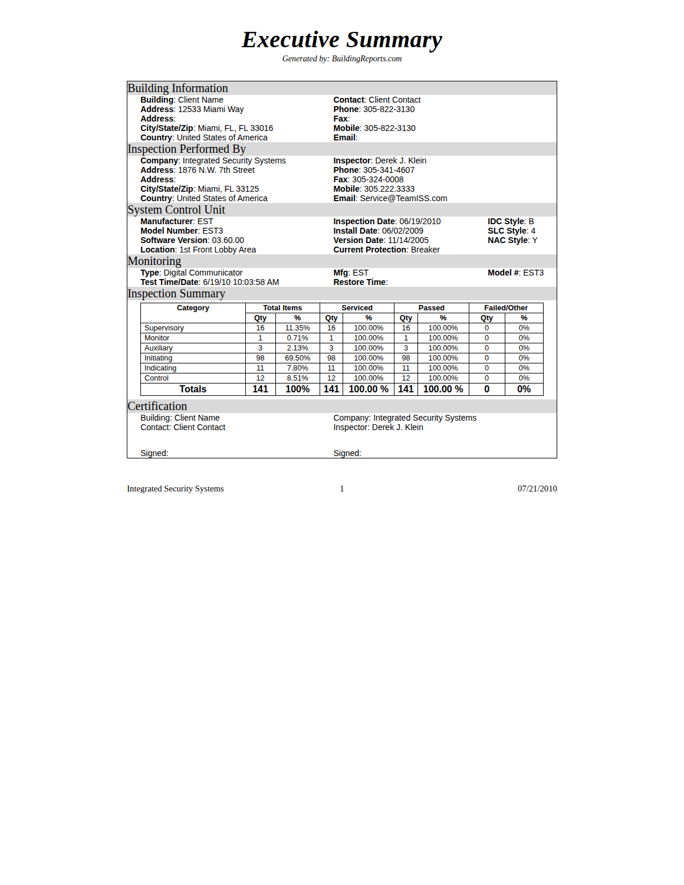Executive Summary
Generated by: BuildingReports.com
| Building Information |
| / Building : Client Name / Contact : Client Contact / / / Address : 12533 Miami Way / Phone : 305-822-3130 / / / Address : / Fax : / / / City/State/Zip : Miami, FL, FL 33016 / Mobile : 305-822-3130 / / / Country : United States of America / Email : / / |
| Inspection Performed By |
| / Company : Integrated Security Systems / Inspector : Derek J. Klein / / / Address : 1876 N.W. 7th Street / Phone : 305-341-4607 / / / Address : / Fax : 305-324-0008 / / / City/State/Zip : Miami, FL 33125 / Mobile : 305.222.3333 / / / Country : United States of America / Email : Service@TeamISS.com / / |
| System Control Unit |
| / Manufacturer : EST / Inspection Date : 06/19/2010 / IDC Style : B / / Model Number : EST3 / Install Date : 06/02/2009 / SLC Style : 4 / / Software Version : 03.60.00 / Version Date : 11/14/2005 / NAC Style : Y / / Location : 1st Front Lobby Area / Current Protection : Breaker / / |
| Monitoring |
| / Type : Digital Communicator / Mfg : EST / Model # : EST3 / / Test Time/Date : 6/19/10 10:03:58 AM / Restore Time : / / |
| Inspection Summary |
| / Category / Total Items / Serviced / Passed / Failed/Other / / --- / --- / --- / --- / --- / / Qty / % / Qty / % / Qty / % / Qty / % / / Supervisory / 16 / 11.35% / 16 / 100.00% / 16 / 100.00% / 0 / 0% / / Monitor / 1 / 0.71% / 1 / 100.00% / 1 / 100.00% / 0 / 0% / / Auxiliary / 3 / 2.13% / 3 / 100.00% / 3 / 100.00% / 0 / 0% / / Initiating / 98 / 69.50% / 98 / 100.00% / 98 / 100.00% / 0 / 0% / / Indicating / 11 / 7.80% / 11 / 100.00% / 11 / 100.00% / 0 / 0% / / Control / 12 / 8.51% / 12 / 100.00% / 12 / 100.00% / 0 / 0% / / Totals / 141 / 100% / 141 / 100.00 % / 141 / 100.00 % / 0 / 0% / |
| Certification |
| / Building: Client Name / Company: Integrated Security Systems / / Contact: Client Contact / Inspector: Derek J. Klein / / Signed: / Signed: / |
| Integrated Security Systems | 1 | 07/21/2010 |